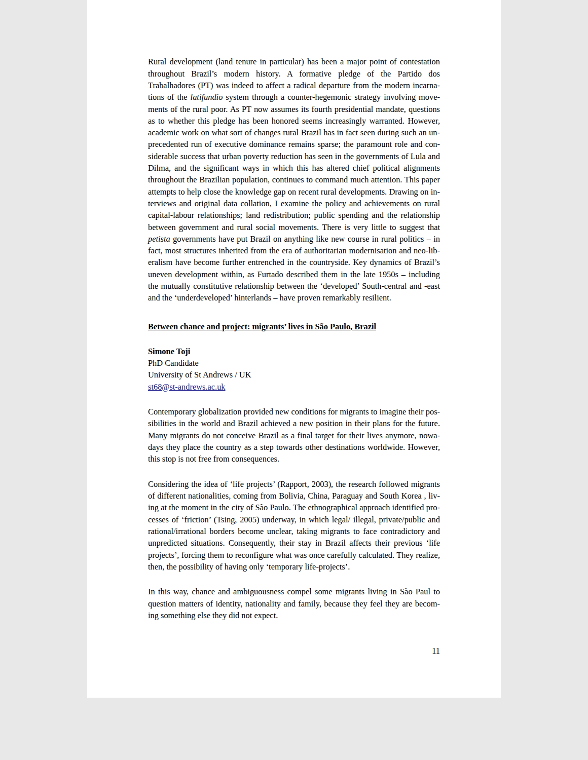Rural development (land tenure in particular) has been a major point of contestation throughout Brazil’s modern history. A formative pledge of the Partido dos Trabalhadores (PT) was indeed to affect a radical departure from the modern incarnations of the latifundio system through a counter-hegemonic strategy involving movements of the rural poor. As PT now assumes its fourth presidential mandate, questions as to whether this pledge has been honored seems increasingly warranted. However, academic work on what sort of changes rural Brazil has in fact seen during such an unprecedented run of executive dominance remains sparse; the paramount role and considerable success that urban poverty reduction has seen in the governments of Lula and Dilma, and the significant ways in which this has altered chief political alignments throughout the Brazilian population, continues to command much attention. This paper attempts to help close the knowledge gap on recent rural developments. Drawing on interviews and original data collation, I examine the policy and achievements on rural capital-labour relationships; land redistribution; public spending and the relationship between government and rural social movements. There is very little to suggest that petista governments have put Brazil on anything like new course in rural politics – in fact, most structures inherited from the era of authoritarian modernisation and neo-liberalism have become further entrenched in the countryside. Key dynamics of Brazil’s uneven development within, as Furtado described them in the late 1950s – including the mutually constitutive relationship between the ‘developed’ South-central and -east and the ‘underdeveloped’ hinterlands – have proven remarkably resilient.
Between chance and project: migrants’ lives in São Paulo, Brazil
Simone Toji
PhD Candidate
University of St Andrews / UK
st68@st-andrews.ac.uk
Contemporary globalization provided new conditions for migrants to imagine their possibilities in the world and Brazil achieved a new position in their plans for the future. Many migrants do not conceive Brazil as a final target for their lives anymore, nowadays they place the country as a step towards other destinations worldwide. However, this stop is not free from consequences.
Considering the idea of ‘life projects’ (Rapport, 2003), the research followed migrants of different nationalities, coming from Bolivia, China, Paraguay and South Korea , living at the moment in the city of São Paulo. The ethnographical approach identified processes of ‘friction’ (Tsing, 2005) underway, in which legal/ illegal, private/public and rational/irrational borders become unclear, taking migrants to face contradictory and unpredicted situations. Consequently, their stay in Brazil affects their previous ‘life projects’, forcing them to reconfigure what was once carefully calculated. They realize, then, the possibility of having only ‘temporary life-projects’.
In this way, chance and ambiguousness compel some migrants living in São Paul to question matters of identity, nationality and family, because they feel they are becoming something else they did not expect.
11